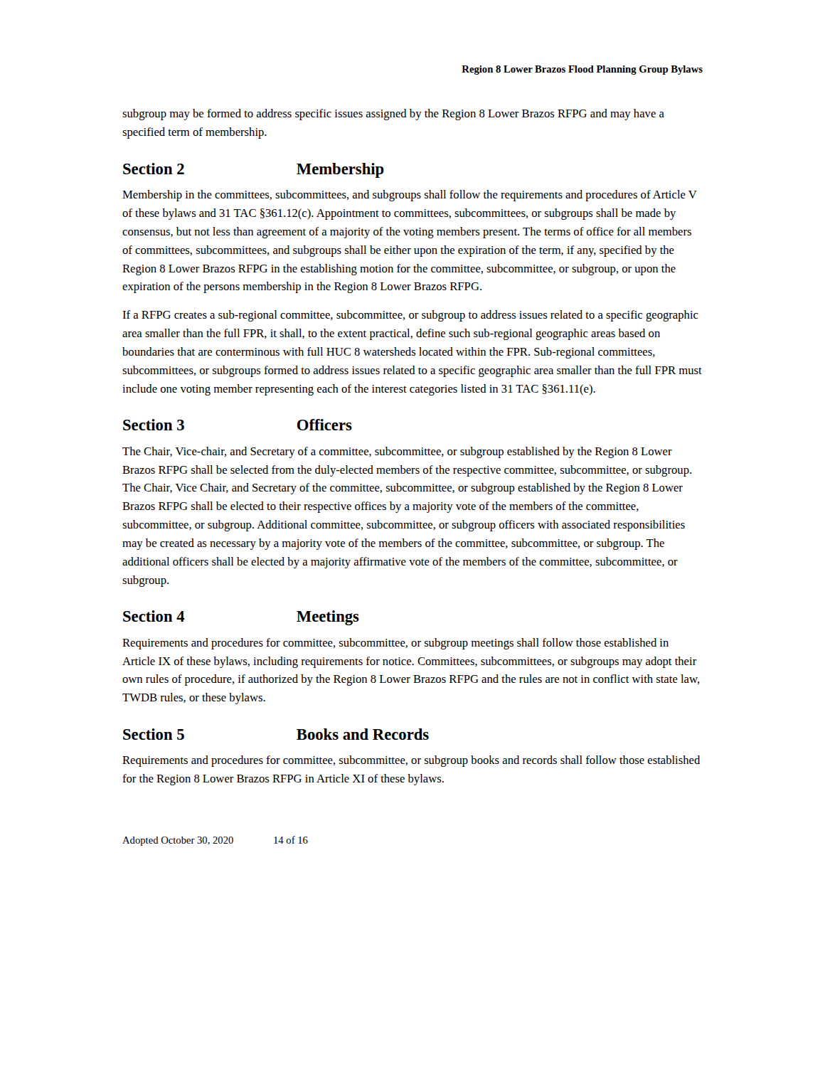Region 8 Lower Brazos Flood Planning Group Bylaws
subgroup may be formed to address specific issues assigned by the Region 8 Lower Brazos RFPG and may have a specified term of membership.
Section 2 Membership
Membership in the committees, subcommittees, and subgroups shall follow the requirements and procedures of Article V of these bylaws and 31 TAC §361.12(c). Appointment to committees, subcommittees, or subgroups shall be made by consensus, but not less than agreement of a majority of the voting members present. The terms of office for all members of committees, subcommittees, and subgroups shall be either upon the expiration of the term, if any, specified by the Region 8 Lower Brazos RFPG in the establishing motion for the committee, subcommittee, or subgroup, or upon the expiration of the persons membership in the Region 8 Lower Brazos RFPG.
If a RFPG creates a sub-regional committee, subcommittee, or subgroup to address issues related to a specific geographic area smaller than the full FPR, it shall, to the extent practical, define such sub-regional geographic areas based on boundaries that are conterminous with full HUC 8 watersheds located within the FPR. Sub-regional committees, subcommittees, or subgroups formed to address issues related to a specific geographic area smaller than the full FPR must include one voting member representing each of the interest categories listed in 31 TAC §361.11(e).
Section 3 Officers
The Chair, Vice-chair, and Secretary of a committee, subcommittee, or subgroup established by the Region 8 Lower Brazos RFPG shall be selected from the duly-elected members of the respective committee, subcommittee, or subgroup. The Chair, Vice Chair, and Secretary of the committee, subcommittee, or subgroup established by the Region 8 Lower Brazos RFPG shall be elected to their respective offices by a majority vote of the members of the committee, subcommittee, or subgroup. Additional committee, subcommittee, or subgroup officers with associated responsibilities may be created as necessary by a majority vote of the members of the committee, subcommittee, or subgroup. The additional officers shall be elected by a majority affirmative vote of the members of the committee, subcommittee, or subgroup.
Section 4 Meetings
Requirements and procedures for committee, subcommittee, or subgroup meetings shall follow those established in Article IX of these bylaws, including requirements for notice. Committees, subcommittees, or subgroups may adopt their own rules of procedure, if authorized by the Region 8 Lower Brazos RFPG and the rules are not in conflict with state law, TWDB rules, or these bylaws.
Section 5 Books and Records
Requirements and procedures for committee, subcommittee, or subgroup books and records shall follow those established for the Region 8 Lower Brazos RFPG in Article XI of these bylaws.
Adopted October 30, 2020 14 of 16